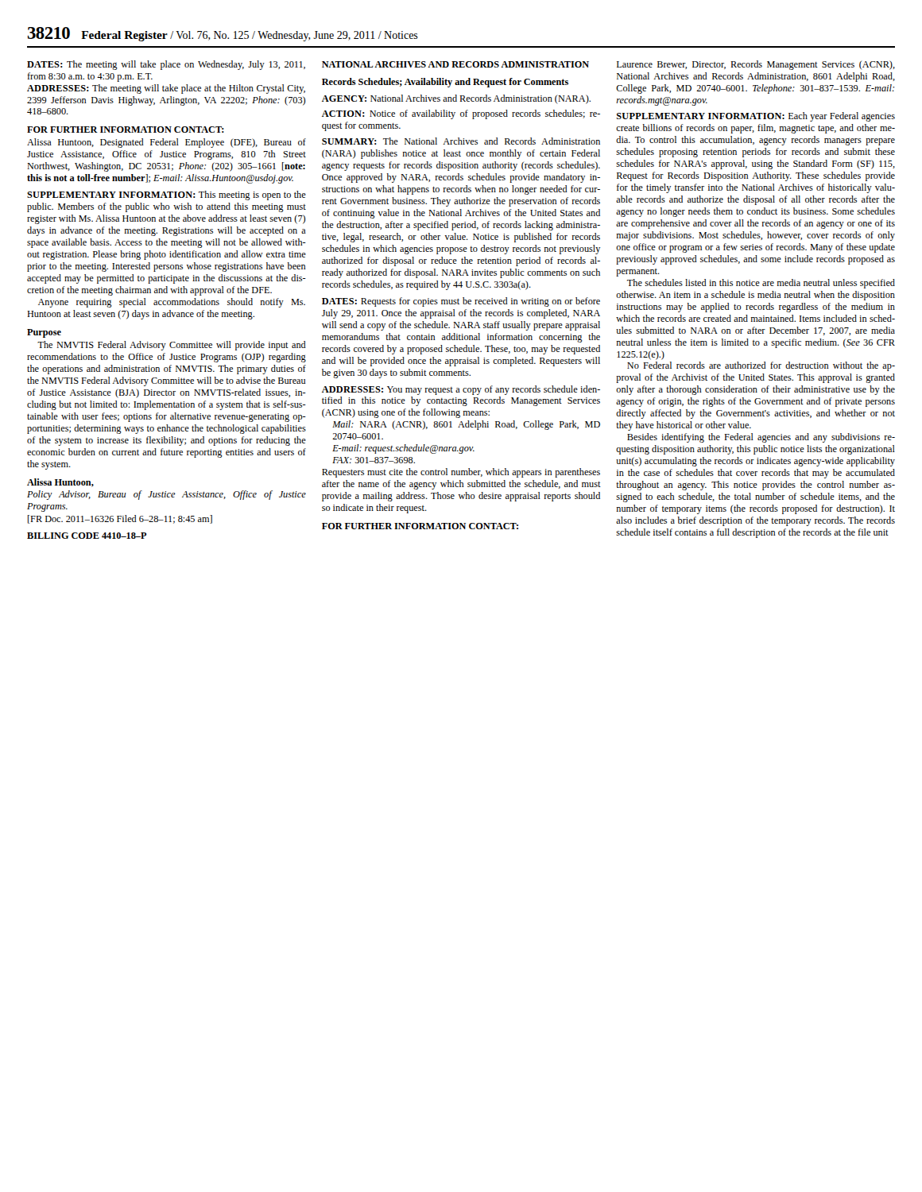38210
Federal Register / Vol. 76, No. 125 / Wednesday, June 29, 2011 / Notices
DATES: The meeting will take place on Wednesday, July 13, 2011, from 8:30 a.m. to 4:30 p.m. E.T.
ADDRESSES: The meeting will take place at the Hilton Crystal City, 2399 Jefferson Davis Highway, Arlington, VA 22202; Phone: (703) 418–6800.
FOR FURTHER INFORMATION CONTACT:
Alissa Huntoon, Designated Federal Employee (DFE), Bureau of Justice Assistance, Office of Justice Programs, 810 7th Street Northwest, Washington, DC 20531; Phone: (202) 305–1661 [note: this is not a toll-free number]; E-mail: Alissa.Huntoon@usdoj.gov.
SUPPLEMENTARY INFORMATION: This meeting is open to the public. Members of the public who wish to attend this meeting must register with Ms. Alissa Huntoon at the above address at least seven (7) days in advance of the meeting. Registrations will be accepted on a space available basis. Access to the meeting will not be allowed without registration. Please bring photo identification and allow extra time prior to the meeting. Interested persons whose registrations have been accepted may be permitted to participate in the discussions at the discretion of the meeting chairman and with approval of the DFE.
Anyone requiring special accommodations should notify Ms. Huntoon at least seven (7) days in advance of the meeting.
Purpose
The NMVTIS Federal Advisory Committee will provide input and recommendations to the Office of Justice Programs (OJP) regarding the operations and administration of NMVTIS. The primary duties of the NMVTIS Federal Advisory Committee will be to advise the Bureau of Justice Assistance (BJA) Director on NMVTIS-related issues, including but not limited to: Implementation of a system that is self-sustainable with user fees; options for alternative revenue-generating opportunities; determining ways to enhance the technological capabilities of the system to increase its flexibility; and options for reducing the economic burden on current and future reporting entities and users of the system.
Alissa Huntoon,
Policy Advisor, Bureau of Justice Assistance, Office of Justice Programs.
[FR Doc. 2011–16326 Filed 6–28–11; 8:45 am]
BILLING CODE 4410–18–P
NATIONAL ARCHIVES AND RECORDS ADMINISTRATION
Records Schedules; Availability and Request for Comments
AGENCY: National Archives and Records Administration (NARA).
ACTION: Notice of availability of proposed records schedules; request for comments.
SUMMARY: The National Archives and Records Administration (NARA) publishes notice at least once monthly of certain Federal agency requests for records disposition authority (records schedules). Once approved by NARA, records schedules provide mandatory instructions on what happens to records when no longer needed for current Government business. They authorize the preservation of records of continuing value in the National Archives of the United States and the destruction, after a specified period, of records lacking administrative, legal, research, or other value. Notice is published for records schedules in which agencies propose to destroy records not previously authorized for disposal or reduce the retention period of records already authorized for disposal. NARA invites public comments on such records schedules, as required by 44 U.S.C. 3303a(a).
DATES: Requests for copies must be received in writing on or before July 29, 2011. Once the appraisal of the records is completed, NARA will send a copy of the schedule. NARA staff usually prepare appraisal memorandums that contain additional information concerning the records covered by a proposed schedule. These, too, may be requested and will be provided once the appraisal is completed. Requesters will be given 30 days to submit comments.
ADDRESSES: You may request a copy of any records schedule identified in this notice by contacting Records Management Services (ACNR) using one of the following means:
Mail: NARA (ACNR), 8601 Adelphi Road, College Park, MD 20740–6001.
E-mail: request.schedule@nara.gov.
FAX: 301–837–3698.
Requesters must cite the control number, which appears in parentheses after the name of the agency which submitted the schedule, and must provide a mailing address. Those who desire appraisal reports should so indicate in their request.
FOR FURTHER INFORMATION CONTACT:
Laurence Brewer, Director, Records Management Services (ACNR), National Archives and Records Administration, 8601 Adelphi Road, College Park, MD 20740–6001. Telephone: 301–837–1539. E-mail: records.mgt@nara.gov.
SUPPLEMENTARY INFORMATION: Each year Federal agencies create billions of records on paper, film, magnetic tape, and other media. To control this accumulation, agency records managers prepare schedules proposing retention periods for records and submit these schedules for NARA's approval, using the Standard Form (SF) 115, Request for Records Disposition Authority. These schedules provide for the timely transfer into the National Archives of historically valuable records and authorize the disposal of all other records after the agency no longer needs them to conduct its business. Some schedules are comprehensive and cover all the records of an agency or one of its major subdivisions. Most schedules, however, cover records of only one office or program or a few series of records. Many of these update previously approved schedules, and some include records proposed as permanent.
The schedules listed in this notice are media neutral unless specified otherwise. An item in a schedule is media neutral when the disposition instructions may be applied to records regardless of the medium in which the records are created and maintained. Items included in schedules submitted to NARA on or after December 17, 2007, are media neutral unless the item is limited to a specific medium. (See 36 CFR 1225.12(e).)
No Federal records are authorized for destruction without the approval of the Archivist of the United States. This approval is granted only after a thorough consideration of their administrative use by the agency of origin, the rights of the Government and of private persons directly affected by the Government's activities, and whether or not they have historical or other value.
Besides identifying the Federal agencies and any subdivisions requesting disposition authority, this public notice lists the organizational unit(s) accumulating the records or indicates agency-wide applicability in the case of schedules that cover records that may be accumulated throughout an agency. This notice provides the control number assigned to each schedule, the total number of schedule items, and the number of temporary items (the records proposed for destruction). It also includes a brief description of the temporary records. The records schedule itself contains a full description of the records at the file unit